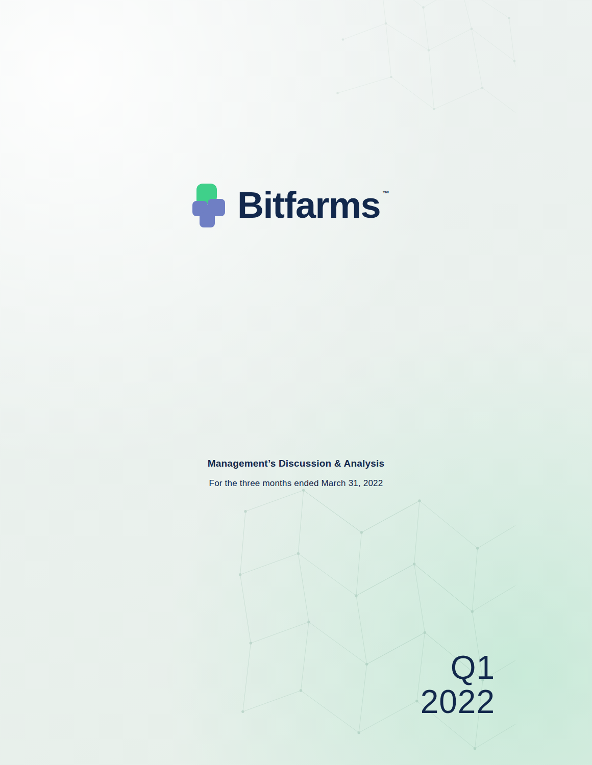Bitfarms™
Management’s Discussion & Analysis
For the three months ended March 31, 2022
Q1 2022